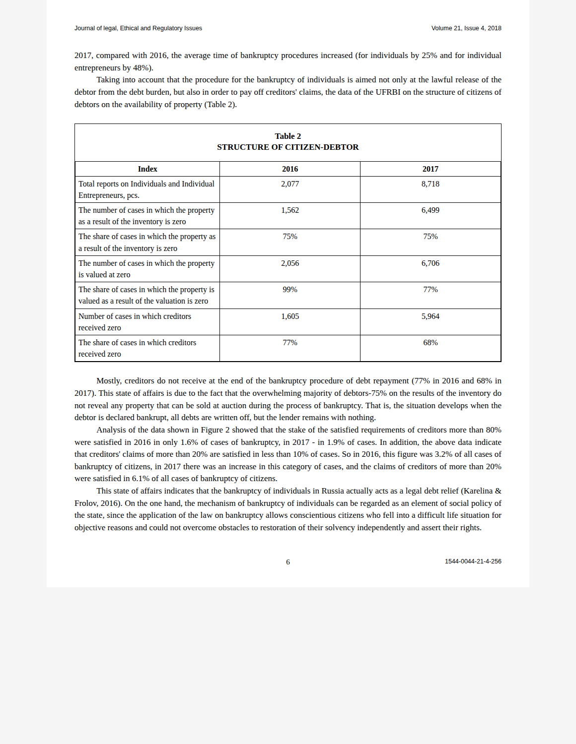Journal of legal, Ethical and Regulatory Issues Volume 21, Issue 4, 2018
2017, compared with 2016, the average time of bankruptcy procedures increased (for individuals by 25% and for individual entrepreneurs by 48%).
Taking into account that the procedure for the bankruptcy of individuals is aimed not only at the lawful release of the debtor from the debt burden, but also in order to pay off creditors' claims, the data of the UFRBI on the structure of citizens of debtors on the availability of property (Table 2).
Table 2
STRUCTURE OF CITIZEN-DEBTOR
| Index | 2016 | 2017 |
| --- | --- | --- |
| Total reports on Individuals and Individual Entrepreneurs, pcs. | 2,077 | 8,718 |
| The number of cases in which the property as a result of the inventory is zero | 1,562 | 6,499 |
| The share of cases in which the property as a result of the inventory is zero | 75% | 75% |
| The number of cases in which the property is valued at zero | 2,056 | 6,706 |
| The share of cases in which the property is valued as a result of the valuation is zero | 99% | 77% |
| Number of cases in which creditors received zero | 1,605 | 5,964 |
| The share of cases in which creditors received zero | 77% | 68% |
Mostly, creditors do not receive at the end of the bankruptcy procedure of debt repayment (77% in 2016 and 68% in 2017). This state of affairs is due to the fact that the overwhelming majority of debtors-75% on the results of the inventory do not reveal any property that can be sold at auction during the process of bankruptcy. That is, the situation develops when the debtor is declared bankrupt, all debts are written off, but the lender remains with nothing.
Analysis of the data shown in Figure 2 showed that the stake of the satisfied requirements of creditors more than 80% were satisfied in 2016 in only 1.6% of cases of bankruptcy, in 2017 - in 1.9% of cases. In addition, the above data indicate that creditors' claims of more than 20% are satisfied in less than 10% of cases. So in 2016, this figure was 3.2% of all cases of bankruptcy of citizens, in 2017 there was an increase in this category of cases, and the claims of creditors of more than 20% were satisfied in 6.1% of all cases of bankruptcy of citizens.
This state of affairs indicates that the bankruptcy of individuals in Russia actually acts as a legal debt relief (Karelina & Frolov, 2016). On the one hand, the mechanism of bankruptcy of individuals can be regarded as an element of social policy of the state, since the application of the law on bankruptcy allows conscientious citizens who fell into a difficult life situation for objective reasons and could not overcome obstacles to restoration of their solvency independently and assert their rights.
6 1544-0044-21-4-256